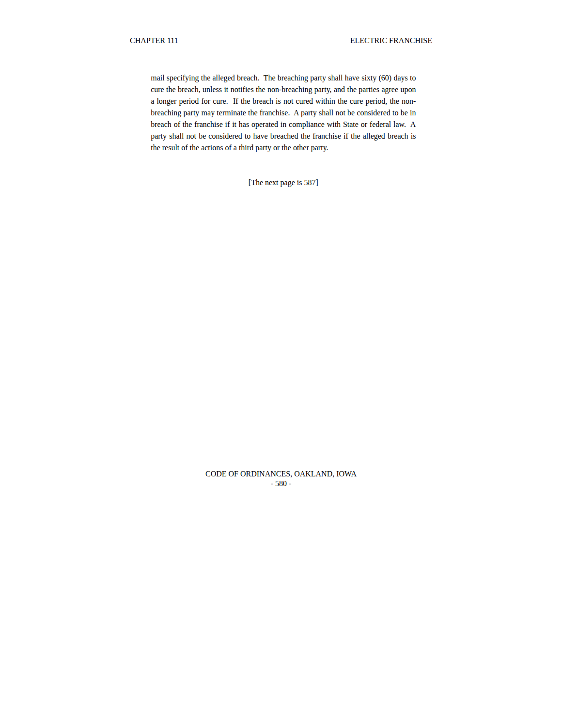CHAPTER 111
ELECTRIC FRANCHISE
mail specifying the alleged breach. The breaching party shall have sixty (60) days to cure the breach, unless it notifies the non-breaching party, and the parties agree upon a longer period for cure. If the breach is not cured within the cure period, the non-breaching party may terminate the franchise. A party shall not be considered to be in breach of the franchise if it has operated in compliance with State or federal law. A party shall not be considered to have breached the franchise if the alleged breach is the result of the actions of a third party or the other party.
[The next page is 587]
CODE OF ORDINANCES, OAKLAND, IOWA - 580 -